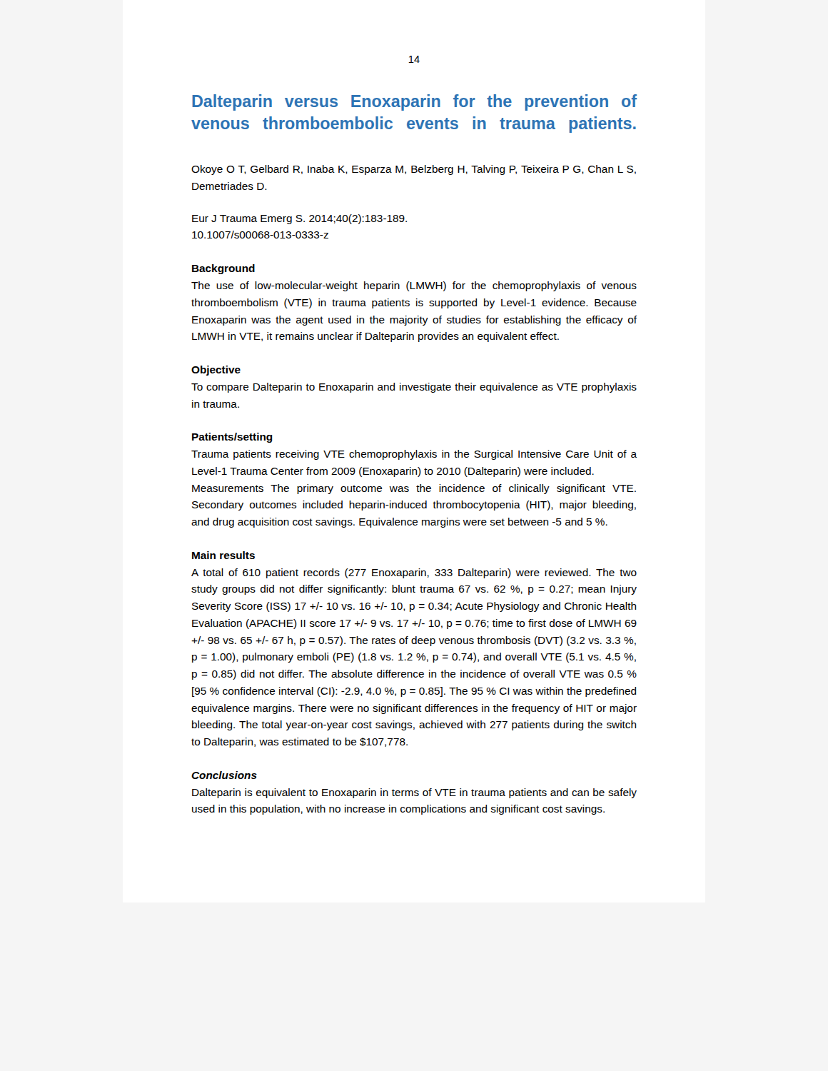14
Dalteparin versus Enoxaparin for the prevention of venous thromboembolic events in trauma patients.
Okoye O T, Gelbard R, Inaba K, Esparza M, Belzberg H, Talving P, Teixeira P G, Chan L S, Demetriades D.
Eur J Trauma Emerg S. 2014;40(2):183-189.
10.1007/s00068-013-0333-z
Background
The use of low-molecular-weight heparin (LMWH) for the chemoprophylaxis of venous thromboembolism (VTE) in trauma patients is supported by Level-1 evidence. Because Enoxaparin was the agent used in the majority of studies for establishing the efficacy of LMWH in VTE, it remains unclear if Dalteparin provides an equivalent effect.
Objective
To compare Dalteparin to Enoxaparin and investigate their equivalence as VTE prophylaxis in trauma.
Patients/setting
Trauma patients receiving VTE chemoprophylaxis in the Surgical Intensive Care Unit of a Level-1 Trauma Center from 2009 (Enoxaparin) to 2010 (Dalteparin) were included.
Measurements The primary outcome was the incidence of clinically significant VTE. Secondary outcomes included heparin-induced thrombocytopenia (HIT), major bleeding, and drug acquisition cost savings. Equivalence margins were set between -5 and 5 %.
Main results
A total of 610 patient records (277 Enoxaparin, 333 Dalteparin) were reviewed. The two study groups did not differ significantly: blunt trauma 67 vs. 62 %, p = 0.27; mean Injury Severity Score (ISS) 17 +/- 10 vs. 16 +/- 10, p = 0.34; Acute Physiology and Chronic Health Evaluation (APACHE) II score 17 +/- 9 vs. 17 +/- 10, p = 0.76; time to first dose of LMWH 69 +/- 98 vs. 65 +/- 67 h, p = 0.57). The rates of deep venous thrombosis (DVT) (3.2 vs. 3.3 %, p = 1.00), pulmonary emboli (PE) (1.8 vs. 1.2 %, p = 0.74), and overall VTE (5.1 vs. 4.5 %, p = 0.85) did not differ. The absolute difference in the incidence of overall VTE was 0.5 % [95 % confidence interval (CI): -2.9, 4.0 %, p = 0.85]. The 95 % CI was within the predefined equivalence margins. There were no significant differences in the frequency of HIT or major bleeding. The total year-on-year cost savings, achieved with 277 patients during the switch to Dalteparin, was estimated to be $107,778.
Conclusions
Dalteparin is equivalent to Enoxaparin in terms of VTE in trauma patients and can be safely used in this population, with no increase in complications and significant cost savings.